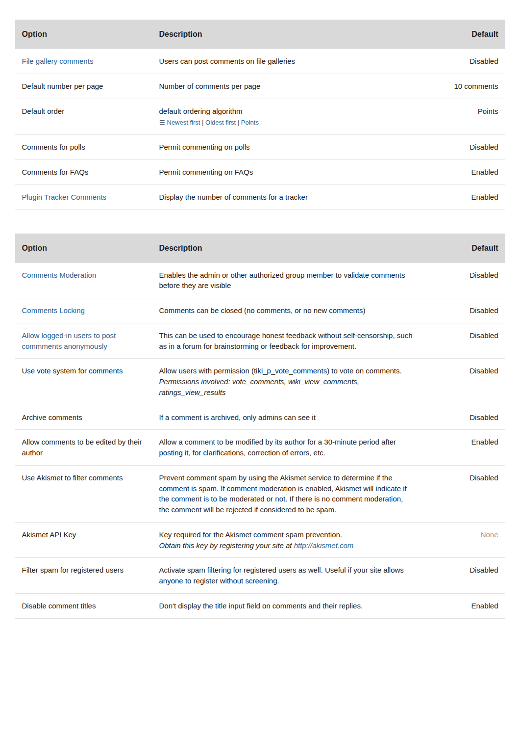| Option | Description | Default |
| --- | --- | --- |
| File gallery comments | Users can post comments on file galleries | Disabled |
| Default number per page | Number of comments per page | 10 comments |
| Default order | default ordering algorithm ☰ Newest first / Oldest first / Points | Points |
| Comments for polls | Permit commenting on polls | Disabled |
| Comments for FAQs | Permit commenting on FAQs | Enabled |
| Plugin Tracker Comments | Display the number of comments for a tracker | Enabled |
| Option | Description | Default |
| --- | --- | --- |
| Comments Moderation | Enables the admin or other authorized group member to validate comments before they are visible | Disabled |
| Comments Locking | Comments can be closed (no comments, or no new comments) | Disabled |
| Allow logged-in users to post commments anonymously | This can be used to encourage honest feedback without self-censorship, such as in a forum for brainstorming or feedback for improvement. | Disabled |
| Use vote system for comments | Allow users with permission (tiki_p_vote_comments) to vote on comments. Permissions involved: vote_comments, wiki_view_comments, ratings_view_results | Disabled |
| Archive comments | If a comment is archived, only admins can see it | Disabled |
| Allow comments to be edited by their author | Allow a comment to be modified by its author for a 30-minute period after posting it, for clarifications, correction of errors, etc. | Enabled |
| Use Akismet to filter comments | Prevent comment spam by using the Akismet service to determine if the comment is spam. If comment moderation is enabled, Akismet will indicate if the comment is to be moderated or not. If there is no comment moderation, the comment will be rejected if considered to be spam. | Disabled |
| Akismet API Key | Key required for the Akismet comment spam prevention. Obtain this key by registering your site at http://akismet.com | None |
| Filter spam for registered users | Activate spam filtering for registered users as well. Useful if your site allows anyone to register without screening. | Disabled |
| Disable comment titles | Don't display the title input field on comments and their replies. | Enabled |